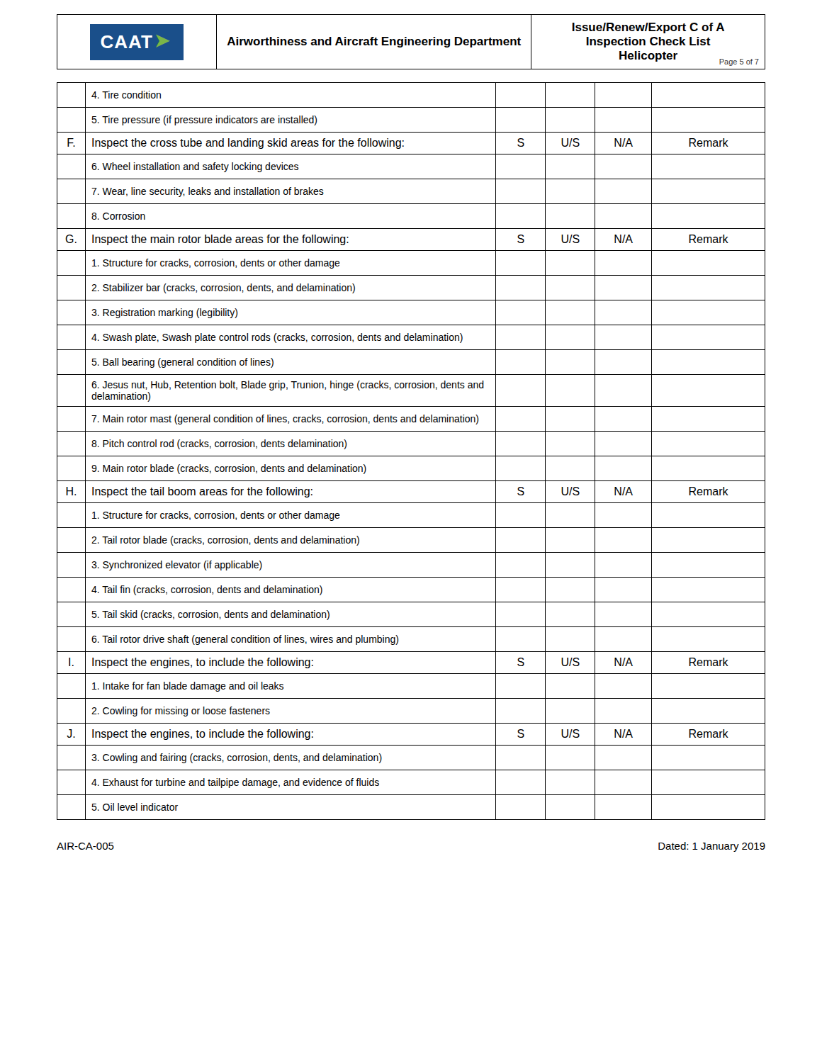| CAAT ➤ | Airworthiness and Aircraft Engineering Department | Issue/Renew/Export C of A Inspection Check List Helicopter Page 5 of 7 |
| | 4. Tire condition | | | | |
| | 5. Tire pressure (if pressure indicators are installed) | | | | |
| F. | Inspect the cross tube and landing skid areas for the following: | S | U/S | N/A | Remark |
| | 6. Wheel installation and safety locking devices | | | | |
| | 7. Wear, line security, leaks and installation of brakes | | | | |
| | 8. Corrosion | | | | |
| G. | Inspect the main rotor blade areas for the following: | S | U/S | N/A | Remark |
| | 1. Structure for cracks, corrosion, dents or other damage | | | | |
| | 2. Stabilizer bar (cracks, corrosion, dents, and delamination) | | | | |
| | 3. Registration marking (legibility) | | | | |
| | 4. Swash plate, Swash plate control rods (cracks, corrosion, dents and delamination) | | | | |
| | 5. Ball bearing (general condition of lines) | | | | |
| | 6. Jesus nut, Hub, Retention bolt, Blade grip, Trunion, hinge (cracks, corrosion, dents and delamination) | | | | |
| | 7. Main rotor mast (general condition of lines, cracks, corrosion, dents and delamination) | | | | |
| | 8. Pitch control rod (cracks, corrosion, dents delamination) | | | | |
| | 9. Main rotor blade (cracks, corrosion, dents and delamination) | | | | |
| H. | Inspect the tail boom areas for the following: | S | U/S | N/A | Remark |
| | 1. Structure for cracks, corrosion, dents or other damage | | | | |
| | 2. Tail rotor blade (cracks, corrosion, dents and delamination) | | | | |
| | 3. Synchronized elevator (if applicable) | | | | |
| | 4. Tail fin (cracks, corrosion, dents and delamination) | | | | |
| | 5. Tail skid (cracks, corrosion, dents and delamination) | | | | |
| | 6. Tail rotor drive shaft (general condition of lines, wires and plumbing) | | | | |
| I. | Inspect the engines, to include the following: | S | U/S | N/A | Remark |
| | 1. Intake for fan blade damage and oil leaks | | | | |
| | 2. Cowling for missing or loose fasteners | | | | |
| J. | Inspect the engines, to include the following: | S | U/S | N/A | Remark |
| | 3. Cowling and fairing (cracks, corrosion, dents, and delamination) | | | | |
| | 4. Exhaust for turbine and tailpipe damage, and evidence of fluids | | | | |
| | 5. Oil level indicator | | | | |
AIR-CA-005
Dated: 1 January 2019